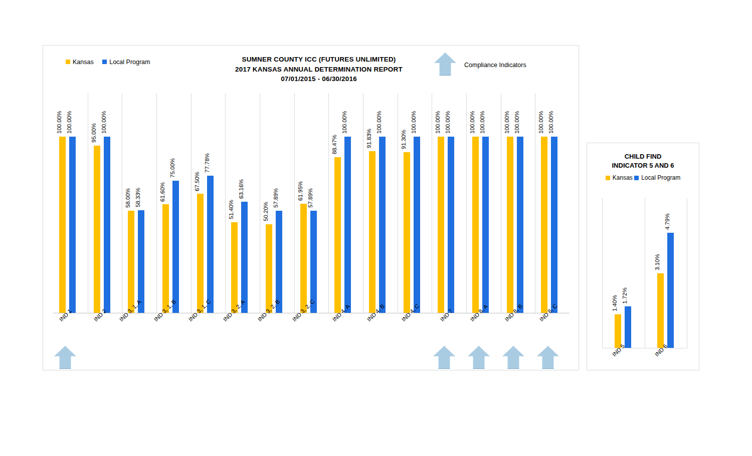Kansas Local Program
SUMNER COUNTY ICC (FUTURES UNLIMITED)
2017 KANSAS ANNUAL DETERMINATION REPORT
07/01/2015 - 06/30/2016
Compliance Indicators
100.00%
100.00%
95.00%
100.00%
58.00%
58.33%
61.60%
75.00%
67.50%
77.78%
51.40%
63.16%
50.20%
57.89%
61.95%
57.89%
88.47%
100.00%
91.83%
100.00%
91.30%
100.00%
100.00%
100.00%
100.00%
100.00%
100.00%
100.00%
100.00%
100.00%
IND 1
IND 2
IND 3, 1, A
IND 3, 1, B
IND 3, 1, C
IND 3, 2, A
IND 3, 2, B
IND 3, 2, C
IND 4, A
IND 4, B
IND 4, C
IND 7
IND 8, A
IND 8, B
IND 8, C
CHILD FIND
INDICATOR 5 AND 6
Kansas Local Program
IND 5 : 1.40 / 1.72 (scale: 5% -> 240px)
1.40%
1.72%
3.10%
4.79%
IND 5
IND 6